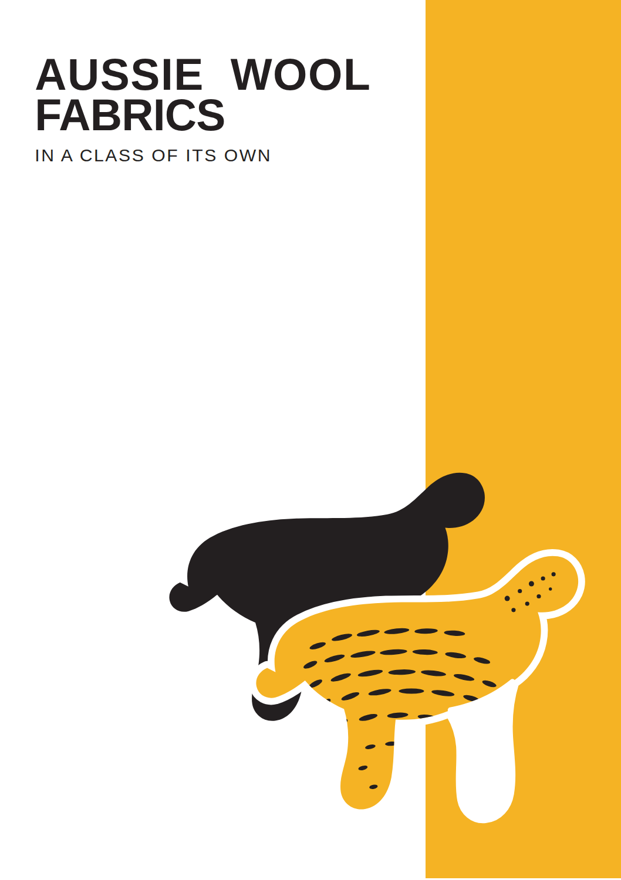Aussie Wool Fabrics
In a class of its own